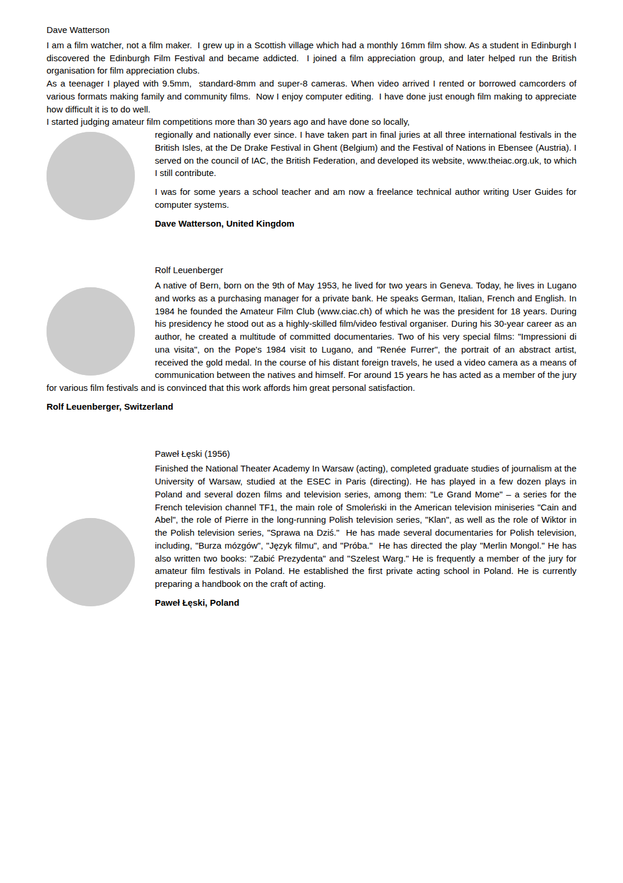Dave Watterson
I am a film watcher, not a film maker. I grew up in a Scottish village which had a monthly 16mm film show. As a student in Edinburgh I discovered the Edinburgh Film Festival and became addicted. I joined a film appreciation group, and later helped run the British organisation for film appreciation clubs.
As a teenager I played with 9.5mm, standard-8mm and super-8 cameras. When video arrived I rented or borrowed camcorders of various formats making family and community films. Now I enjoy computer editing. I have done just enough film making to appreciate how difficult it is to do well.
I started judging amateur film competitions more than 30 years ago and have done so locally,
regionally and nationally ever since. I have taken part in final juries at all three international festivals in the British Isles, at the De Drake Festival in Ghent (Belgium) and the Festival of Nations in Ebensee (Austria). I served on the council of IAC, the British Federation, and developed its website, www.theiac.org.uk, to which I still contribute.
I was for some years a school teacher and am now a freelance technical author writing User Guides for computer systems.
Dave Watterson, United Kingdom
Rolf Leuenberger
A native of Bern, born on the 9th of May 1953, he lived for two years in Geneva. Today, he lives in Lugano and works as a purchasing manager for a private bank. He speaks German, Italian, French and English. In 1984 he founded the Amateur Film Club (www.ciac.ch) of which he was the president for 18 years. During his presidency he stood out as a highly-skilled film/video festival organiser. During his 30-year career as an author, he created a multitude of committed documentaries. Two of his very special films: "Impressioni di una visita", on the Pope's 1984 visit to Lugano, and "Renée Furrer", the portrait of an abstract artist, received the gold medal. In the course of his distant foreign travels, he used a video camera as a means of communication between the natives and himself. For around 15 years he has acted as a member of the jury for various film festivals and is convinced that this work affords him great personal satisfaction.
Rolf Leuenberger, Switzerland
Paweł Łęski (1956)
Finished the National Theater Academy In Warsaw (acting), completed graduate studies of journalism at the University of Warsaw, studied at the ESEC in Paris (directing). He has played in a few dozen plays in Poland and several dozen films and television series, among them: "Le Grand Mome" – a series for the French television channel TF1, the main role of Smoleński in the American television miniseries "Cain and Abel", the role of Pierre in the long-running Polish television series, "Klan", as well as the role of Wiktor in the Polish television series, "Sprawa na Dziś." He has made several documentaries for Polish television, including, "Burza mózgów", "Język filmu", and "Próba." He has directed the play "Merlin Mongol." He has also written two books: "Zabić Prezydenta" and "Szelest Warg." He is frequently a member of the jury for amateur film festivals in Poland. He established the first private acting school in Poland. He is currently preparing a handbook on the craft of acting.
Paweł Łęski, Poland